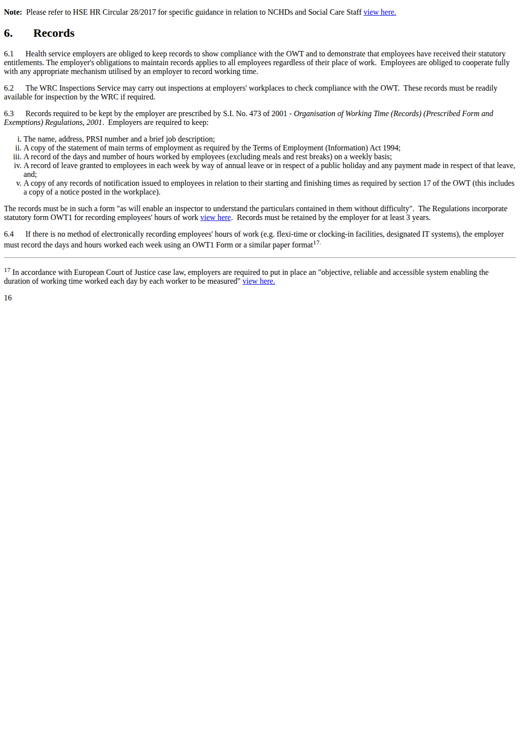Note: Please refer to HSE HR Circular 28/2017 for specific guidance in relation to NCHDs and Social Care Staff view here.
6. Records
6.1 Health service employers are obliged to keep records to show compliance with the OWT and to demonstrate that employees have received their statutory entitlements. The employer's obligations to maintain records applies to all employees regardless of their place of work. Employees are obliged to cooperate fully with any appropriate mechanism utilised by an employer to record working time.
6.2 The WRC Inspections Service may carry out inspections at employers' workplaces to check compliance with the OWT. These records must be readily available for inspection by the WRC if required.
6.3 Records required to be kept by the employer are prescribed by S.I. No. 473 of 2001 - Organisation of Working Time (Records) (Prescribed Form and Exemptions) Regulations, 2001. Employers are required to keep:
The name, address, PRSI number and a brief job description;
A copy of the statement of main terms of employment as required by the Terms of Employment (Information) Act 1994;
A record of the days and number of hours worked by employees (excluding meals and rest breaks) on a weekly basis;
A record of leave granted to employees in each week by way of annual leave or in respect of a public holiday and any payment made in respect of that leave, and;
A copy of any records of notification issued to employees in relation to their starting and finishing times as required by section 17 of the OWT (this includes a copy of a notice posted in the workplace).
The records must be in such a form "as will enable an inspector to understand the particulars contained in them without difficulty". The Regulations incorporate statutory form OWT1 for recording employees' hours of work view here. Records must be retained by the employer for at least 3 years.
6.4 If there is no method of electronically recording employees' hours of work (e.g. flexi-time or clocking-in facilities, designated IT systems), the employer must record the days and hours worked each week using an OWT1 Form or a similar paper format17.
17 In accordance with European Court of Justice case law, employers are required to put in place an "objective, reliable and accessible system enabling the duration of working time worked each day by each worker to be measured" view here.
16